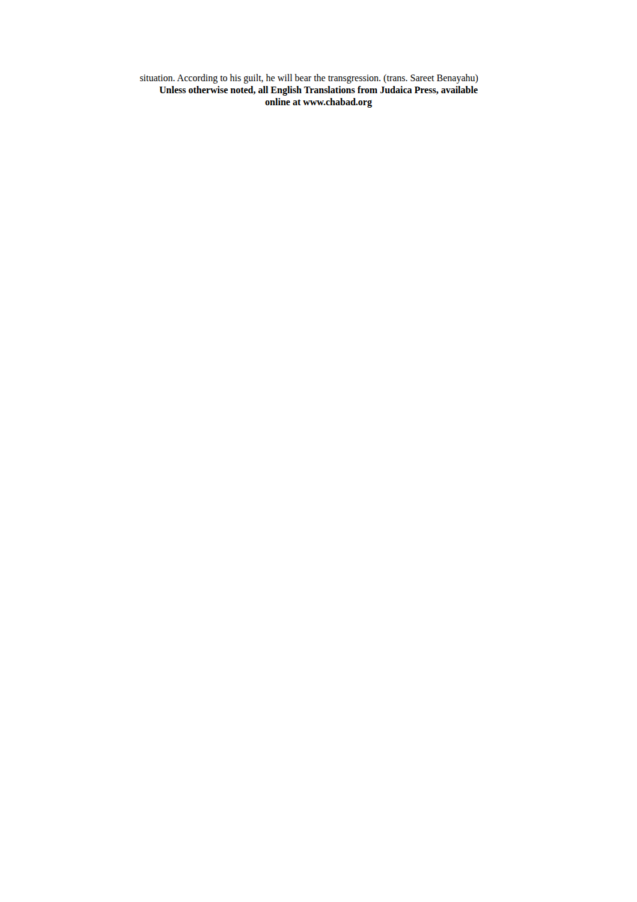situation. According to his guilt, he will bear the transgression. (trans. Sareet Benayahu)
Unless otherwise noted, all English Translations from Judaica Press, available online at www.chabad.org